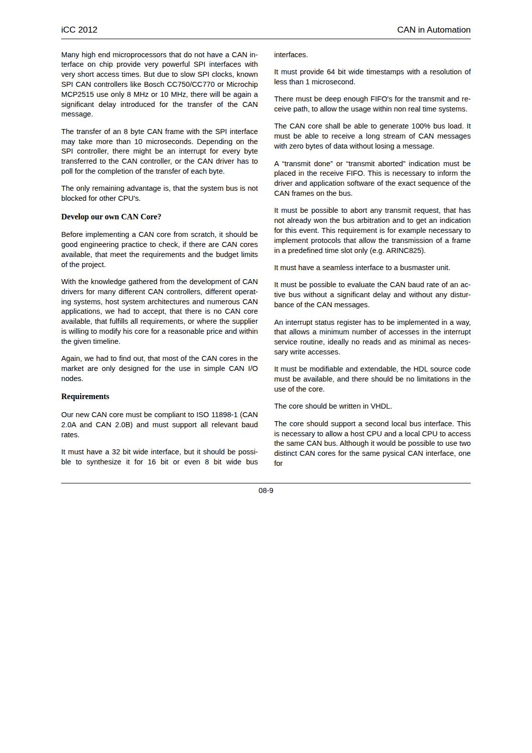iCC 2012
CAN in Automation
Many high end microprocessors that do not have a CAN interface on chip provide very powerful SPI interfaces with very short access times. But due to slow SPI clocks, known SPI CAN controllers like Bosch CC750/CC770 or Microchip MCP2515 use only 8 MHz or 10 MHz, there will be again a significant delay introduced for the transfer of the CAN message.
The transfer of an 8 byte CAN frame with the SPI interface may take more than 10 microseconds. Depending on the SPI controller, there might be an interrupt for every byte transferred to the CAN controller, or the CAN driver has to poll for the completion of the transfer of each byte.
The only remaining advantage is, that the system bus is not blocked for other CPU's.
Develop our own CAN Core?
Before implementing a CAN core from scratch, it should be good engineering practice to check, if there are CAN cores available, that meet the requirements and the budget limits of the project.
With the knowledge gathered from the development of CAN drivers for many different CAN controllers, different operating systems, host system architectures and numerous CAN applications, we had to accept, that there is no CAN core available, that fulfills all requirements, or where the supplier is willing to modify his core for a reasonable price and within the given timeline.
Again, we had to find out, that most of the CAN cores in the market are only designed for the use in simple CAN I/O nodes.
Requirements
Our new CAN core must be compliant to ISO 11898-1 (CAN 2.0A and CAN 2.0B) and must support all relevant baud rates.
It must have a 32 bit wide interface, but it should be possible to synthesize it for 16 bit or even 8 bit wide bus interfaces.
It must provide 64 bit wide timestamps with a resolution of less than 1 microsecond.
There must be deep enough FIFO's for the transmit and receive path, to allow the usage within non real time systems.
The CAN core shall be able to generate 100% bus load. It must be able to receive a long stream of CAN messages with zero bytes of data without losing a message.
A “transmit done” or “transmit aborted” indication must be placed in the receive FIFO. This is necessary to inform the driver and application software of the exact sequence of the CAN frames on the bus.
It must be possible to abort any transmit request, that has not already won the bus arbitration and to get an indication for this event. This requirement is for example necessary to implement protocols that allow the transmission of a frame in a predefined time slot only (e.g. ARINC825).
It must have a seamless interface to a busmaster unit.
It must be possible to evaluate the CAN baud rate of an active bus without a significant delay and without any disturbance of the CAN messages.
An interrupt status register has to be implemented in a way, that allows a minimum number of accesses in the interrupt service routine, ideally no reads and as minimal as necessary write accesses.
It must be modifiable and extendable, the HDL source code must be available, and there should be no limitations in the use of the core.
The core should be written in VHDL.
The core should support a second local bus interface. This is necessary to allow a host CPU and a local CPU to access the same CAN bus. Although it would be possible to use two distinct CAN cores for the same pysical CAN interface, one for
08-9